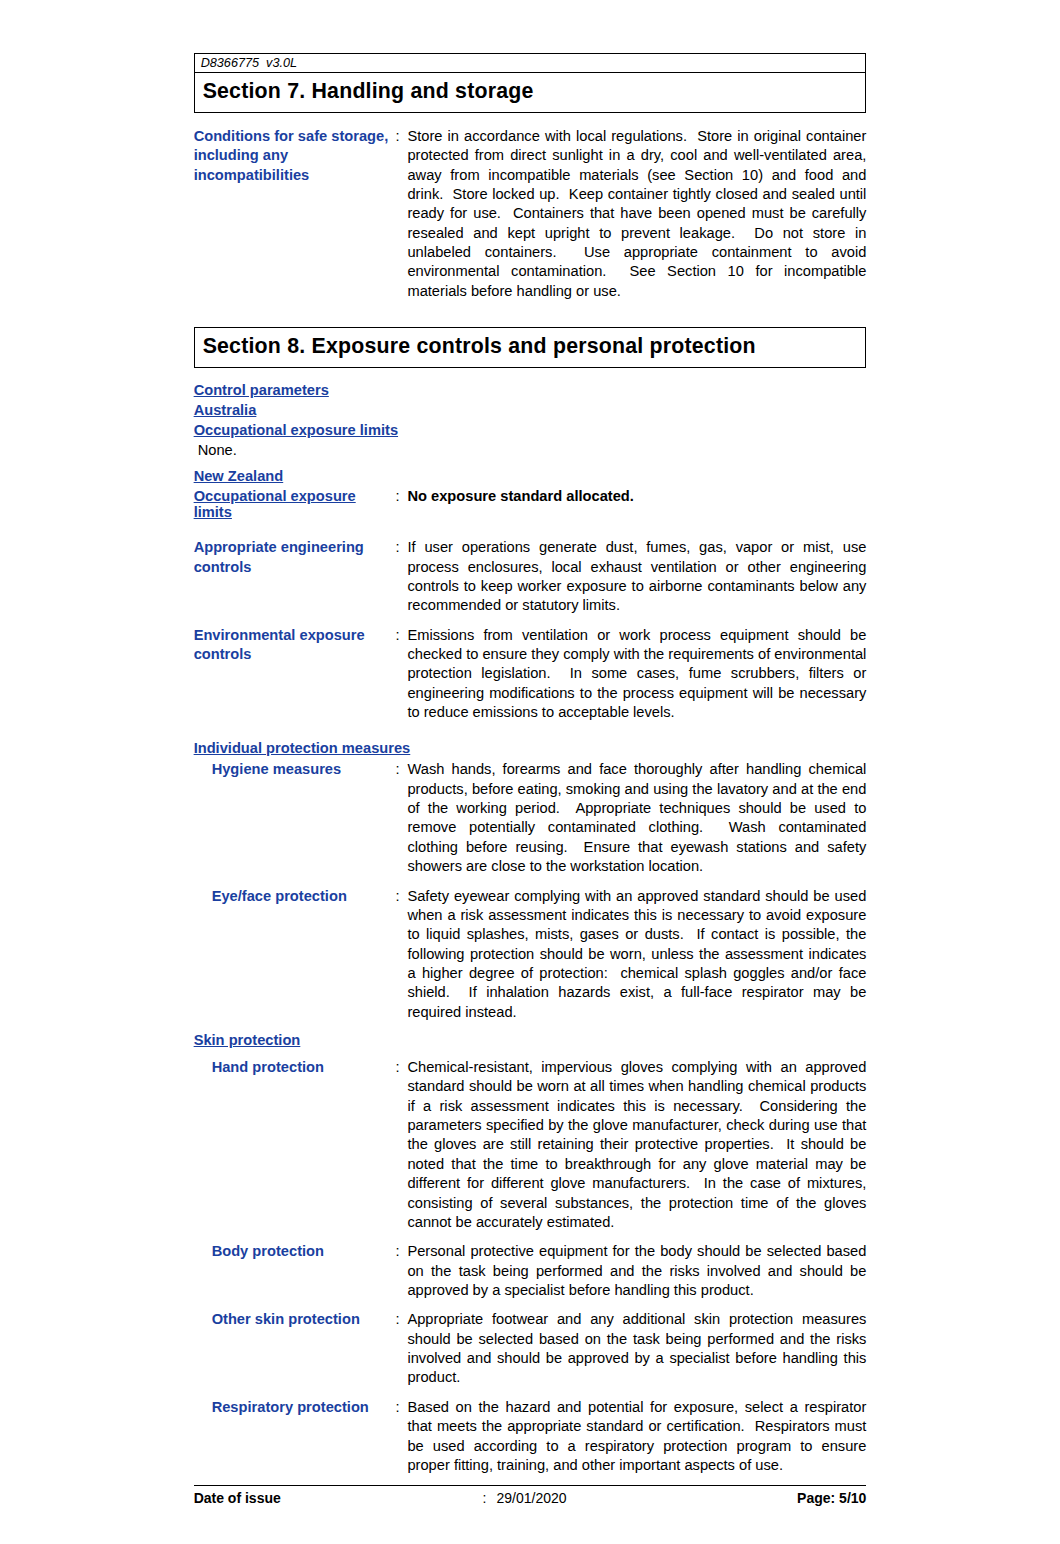D8366775 v3.0L
Section 7. Handling and storage
| Conditions for safe storage, including any incompatibilities | : | Store in accordance with local regulations. Store in original container protected from direct sunlight in a dry, cool and well-ventilated area, away from incompatible materials (see Section 10) and food and drink. Store locked up. Keep container tightly closed and sealed until ready for use. Containers that have been opened must be carefully resealed and kept upright to prevent leakage. Do not store in unlabeled containers. Use appropriate containment to avoid environmental contamination. See Section 10 for incompatible materials before handling or use. |
Section 8. Exposure controls and personal protection
Control parameters
Australia
Occupational exposure limits
None.
New Zealand
Occupational exposure limits
:
No exposure standard allocated.
| Appropriate engineering controls | : | If user operations generate dust, fumes, gas, vapor or mist, use process enclosures, local exhaust ventilation or other engineering controls to keep worker exposure to airborne contaminants below any recommended or statutory limits. |
| Environmental exposure controls | : | Emissions from ventilation or work process equipment should be checked to ensure they comply with the requirements of environmental protection legislation. In some cases, fume scrubbers, filters or engineering modifications to the process equipment will be necessary to reduce emissions to acceptable levels. |
Individual protection measures
| Hygiene measures | : | Wash hands, forearms and face thoroughly after handling chemical products, before eating, smoking and using the lavatory and at the end of the working period. Appropriate techniques should be used to remove potentially contaminated clothing. Wash contaminated clothing before reusing. Ensure that eyewash stations and safety showers are close to the workstation location. |
| Eye/face protection | : | Safety eyewear complying with an approved standard should be used when a risk assessment indicates this is necessary to avoid exposure to liquid splashes, mists, gases or dusts. If contact is possible, the following protection should be worn, unless the assessment indicates a higher degree of protection: chemical splash goggles and/or face shield. If inhalation hazards exist, a full-face respirator may be required instead. |
Skin protection
| Hand protection | : | Chemical-resistant, impervious gloves complying with an approved standard should be worn at all times when handling chemical products if a risk assessment indicates this is necessary. Considering the parameters specified by the glove manufacturer, check during use that the gloves are still retaining their protective properties. It should be noted that the time to breakthrough for any glove material may be different for different glove manufacturers. In the case of mixtures, consisting of several substances, the protection time of the gloves cannot be accurately estimated. |
| Body protection | : | Personal protective equipment for the body should be selected based on the task being performed and the risks involved and should be approved by a specialist before handling this product. |
| Other skin protection | : | Appropriate footwear and any additional skin protection measures should be selected based on the task being performed and the risks involved and should be approved by a specialist before handling this product. |
| Respiratory protection | : | Based on the hazard and potential for exposure, select a respirator that meets the appropriate standard or certification. Respirators must be used according to a respiratory protection program to ensure proper fitting, training, and other important aspects of use. |
Date of issue
: 29/01/2020
Page: 5/10